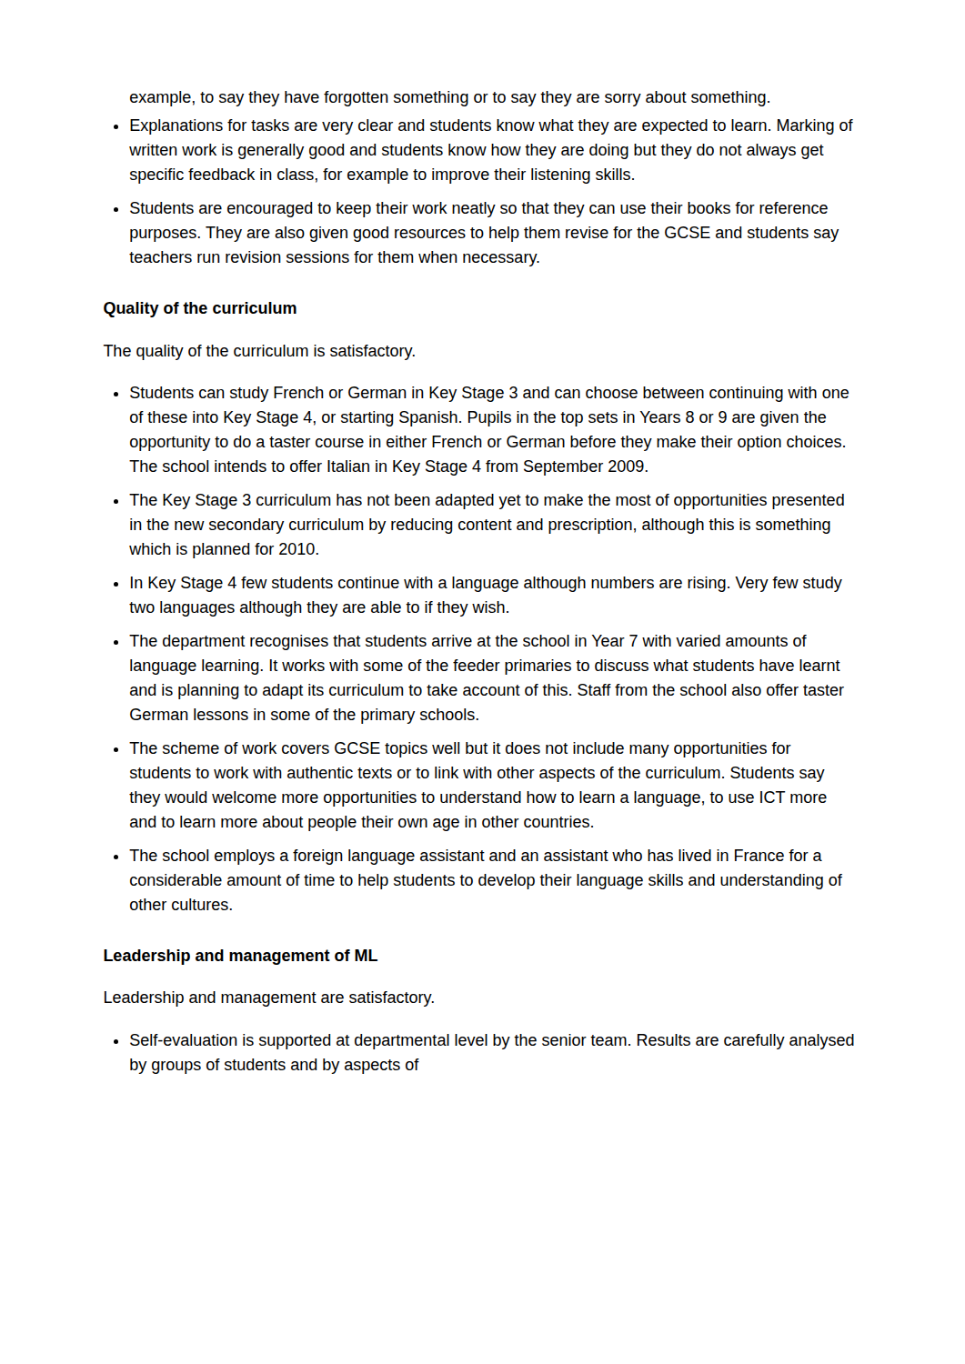example, to say they have forgotten something or to say they are sorry about something.
Explanations for tasks are very clear and students know what they are expected to learn. Marking of written work is generally good and students know how they are doing but they do not always get specific feedback in class, for example to improve their listening skills.
Students are encouraged to keep their work neatly so that they can use their books for reference purposes. They are also given good resources to help them revise for the GCSE and students say teachers run revision sessions for them when necessary.
Quality of the curriculum
The quality of the curriculum is satisfactory.
Students can study French or German in Key Stage 3 and can choose between continuing with one of these into Key Stage 4, or starting Spanish. Pupils in the top sets in Years 8 or 9 are given the opportunity to do a taster course in either French or German before they make their option choices. The school intends to offer Italian in Key Stage 4 from September 2009.
The Key Stage 3 curriculum has not been adapted yet to make the most of opportunities presented in the new secondary curriculum by reducing content and prescription, although this is something which is planned for 2010.
In Key Stage 4 few students continue with a language although numbers are rising. Very few study two languages although they are able to if they wish.
The department recognises that students arrive at the school in Year 7 with varied amounts of language learning. It works with some of the feeder primaries to discuss what students have learnt and is planning to adapt its curriculum to take account of this. Staff from the school also offer taster German lessons in some of the primary schools.
The scheme of work covers GCSE topics well but it does not include many opportunities for students to work with authentic texts or to link with other aspects of the curriculum. Students say they would welcome more opportunities to understand how to learn a language, to use ICT more and to learn more about people their own age in other countries.
The school employs a foreign language assistant and an assistant who has lived in France for a considerable amount of time to help students to develop their language skills and understanding of other cultures.
Leadership and management of ML
Leadership and management are satisfactory.
Self-evaluation is supported at departmental level by the senior team. Results are carefully analysed by groups of students and by aspects of